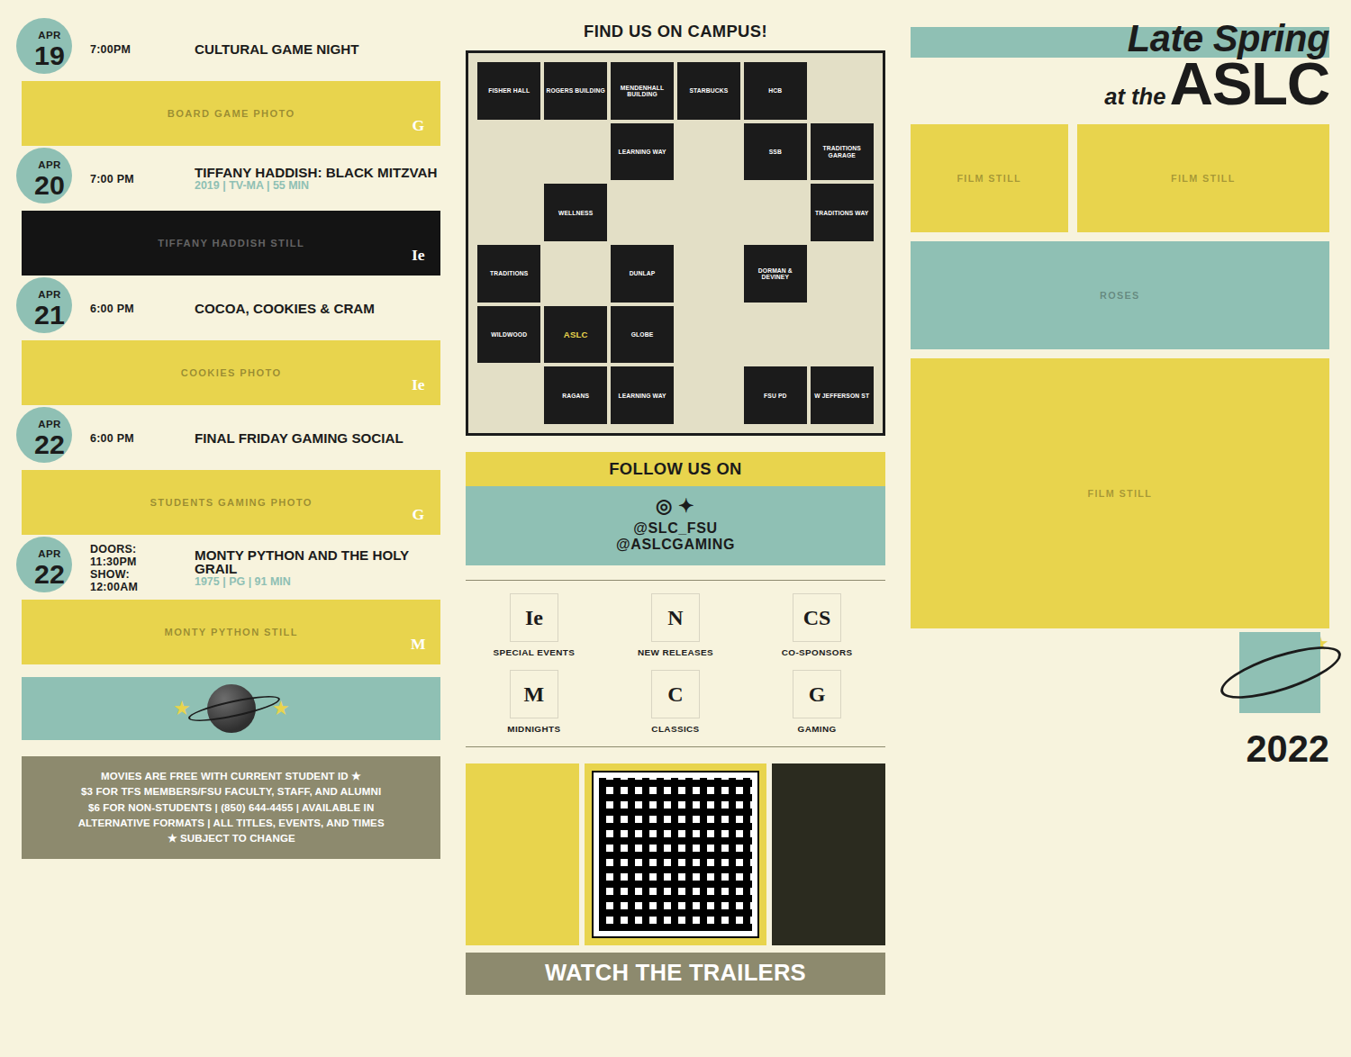APR 19
7:00PM
Cultural Game Night
board game photo
G
APR 20
7:00 PM
Tiffany Haddish: Black Mitzvah 2019 | TV-MA | 55 MIN
Tiffany Haddish still
Ie
APR 21
6:00 PM
Cocoa, Cookies & Cram
cookies photo
Ie
APR 22
6:00 PM
Final Friday Gaming Social
students gaming photo
G
APR 22
DOORS:
11:30PM
SHOW:
12:00AM
Monty Python and the Holy Grail 1975 | PG | 91 MIN
Monty Python still
M
★
★
MOVIES ARE FREE WITH CURRENT STUDENT ID ★
$3 FOR TFS MEMBERS/FSU FACULTY, STAFF, AND ALUMNI
$6 FOR NON-STUDENTS | (850) 644-4455 | AVAILABLE IN
ALTERNATIVE FORMATS | ALL TITLES, EVENTS, AND TIMES
★ SUBJECT TO CHANGE
FIND US ON CAMPUS!
FISHER HALL
ROGERS BUILDING
MENDENHALL BUILDING
STARBUCKS
HCB
LEARNING WAY
SSB
TRADITIONS GARAGE
WELLNESS
TRADITIONS WAY
TRADITIONS
DUNLAP
DORMAN & DEVINEY
WILDWOOD
ASLC
GLOBE
RAGANS
LEARNING WAY
FSU PD
W JEFFERSON ST
FOLLOW US ON
◎ ✦
@SLC_FSU
@ASLCGAMING
Ie
SPECIAL EVENTS
N
NEW RELEASES
CS
CO-SPONSORS
M
MIDNIGHTS
C
CLASSICS
G
GAMING
WATCH THE TRAILERS
Late Spring at the ASLC
film still
film still
roses
film still
★★
2022